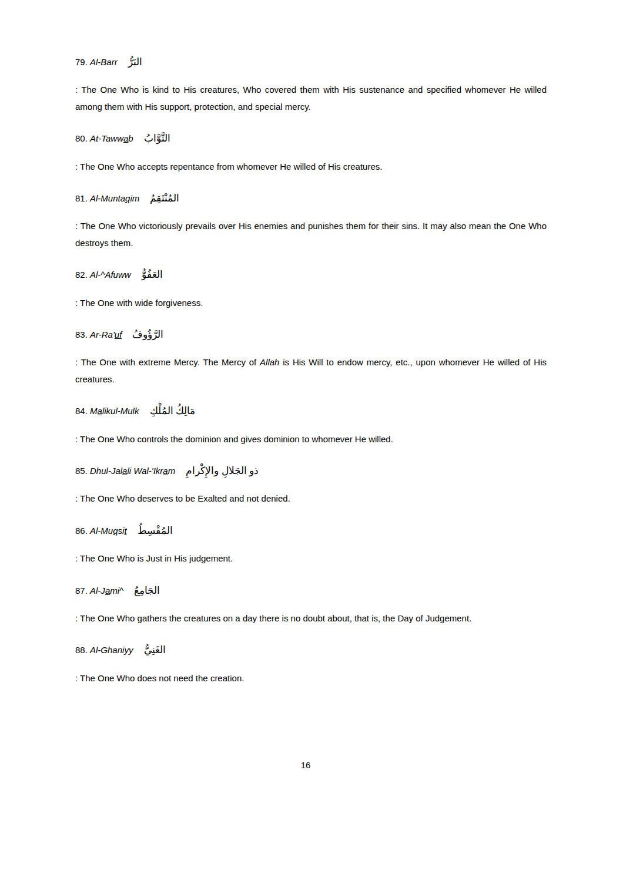79. Al-Barr البَرُّ
: The One Who is kind to His creatures, Who covered them with His sustenance and specified whomever He willed among them with His support, protection, and special mercy.
80. At-Tawwab التَّوَّابُ
: The One Who accepts repentance from whomever He willed of His creatures.
81. Al-Muntaqim المُنْتَقِمُ
: The One Who victoriously prevails over His enemies and punishes them for their sins. It may also mean the One Who destroys them.
82. Al-^Afuww العَفُوُّ
: The One with wide forgiveness.
83. Ar-Ra'uf الرَّؤُوفُ
: The One with extreme Mercy. The Mercy of Allah is His Will to endow mercy, etc., upon whomever He willed of His creatures.
84. Malikul-Mulk مَالِكُ المُلْكِ
: The One Who controls the dominion and gives dominion to whomever He willed.
85. Dhul-Jalali Wal-'Ikram ذو الجَلالِ والإِكْرامِ
: The One Who deserves to be Exalted and not denied.
86. Al-Muqsit المُقْسِطُ
: The One Who is Just in His judgement.
87. Al-Jami^ الجَامِعُ
: The One Who gathers the creatures on a day there is no doubt about, that is, the Day of Judgement.
88. Al-Ghaniyy الغَنِيُّ
: The One Who does not need the creation.
16